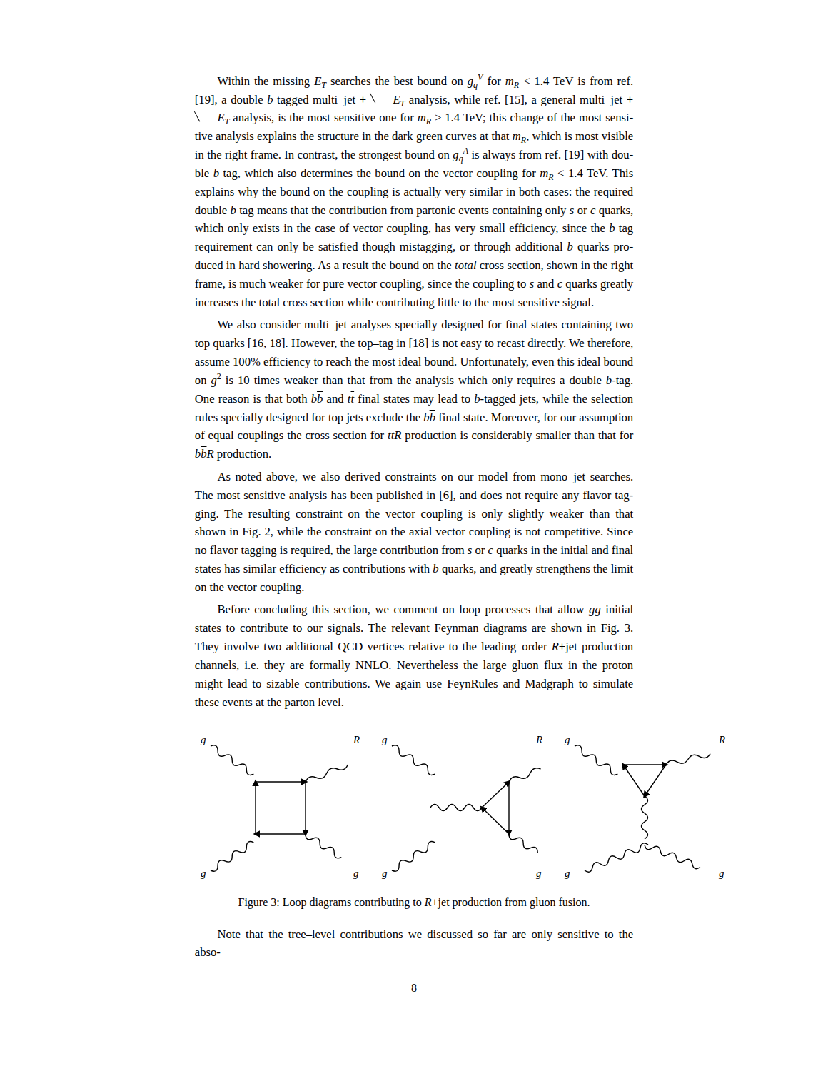Within the missing ET searches the best bound on gqV for mR < 1.4 TeV is from ref. [19], a double b tagged multi–jet + ET analysis, while ref. [15], a general multi–jet + ET analysis, is the most sensitive one for mR ≥ 1.4 TeV; this change of the most sensitive analysis explains the structure in the dark green curves at that mR, which is most visible in the right frame. In contrast, the strongest bound on gqA is always from ref. [19] with double b tag, which also determines the bound on the vector coupling for mR < 1.4 TeV. This explains why the bound on the coupling is actually very similar in both cases: the required double b tag means that the contribution from partonic events containing only s or c quarks, which only exists in the case of vector coupling, has very small efficiency, since the b tag requirement can only be satisfied though mistagging, or through additional b quarks produced in hard showering. As a result the bound on the total cross section, shown in the right frame, is much weaker for pure vector coupling, since the coupling to s and c quarks greatly increases the total cross section while contributing little to the most sensitive signal.
We also consider multi–jet analyses specially designed for final states containing two top quarks [16, 18]. However, the top–tag in [18] is not easy to recast directly. We therefore, assume 100% efficiency to reach the most ideal bound. Unfortunately, even this ideal bound on g2 is 10 times weaker than that from the analysis which only requires a double b-tag. One reason is that both bb and tt final states may lead to b-tagged jets, while the selection rules specially designed for top jets exclude the bb final state. Moreover, for our assumption of equal couplings the cross section for tt R production is considerably smaller than that for bb R production.
As noted above, we also derived constraints on our model from mono–jet searches. The most sensitive analysis has been published in [6], and does not require any flavor tagging. The resulting constraint on the vector coupling is only slightly weaker than that shown in Fig. 2, while the constraint on the axial vector coupling is not competitive. Since no flavor tagging is required, the large contribution from s or c quarks in the initial and final states has similar efficiency as contributions with b quarks, and greatly strengthens the limit on the vector coupling.
Before concluding this section, we comment on loop processes that allow gg initial states to contribute to our signals. The relevant Feynman diagrams are shown in Fig. 3. They involve two additional QCD vertices relative to the leading–order R+jet production channels, i.e. they are formally NNLO. Nevertheless the large gluon flux in the proton might lead to sizable contributions. We again use FeynRules and Madgraph to simulate these events at the parton level.
g g R g g g R g g g R g
Figure 3: Loop diagrams contributing to R+jet production from gluon fusion.
Note that the tree–level contributions we discussed so far are only sensitive to the abso-
8